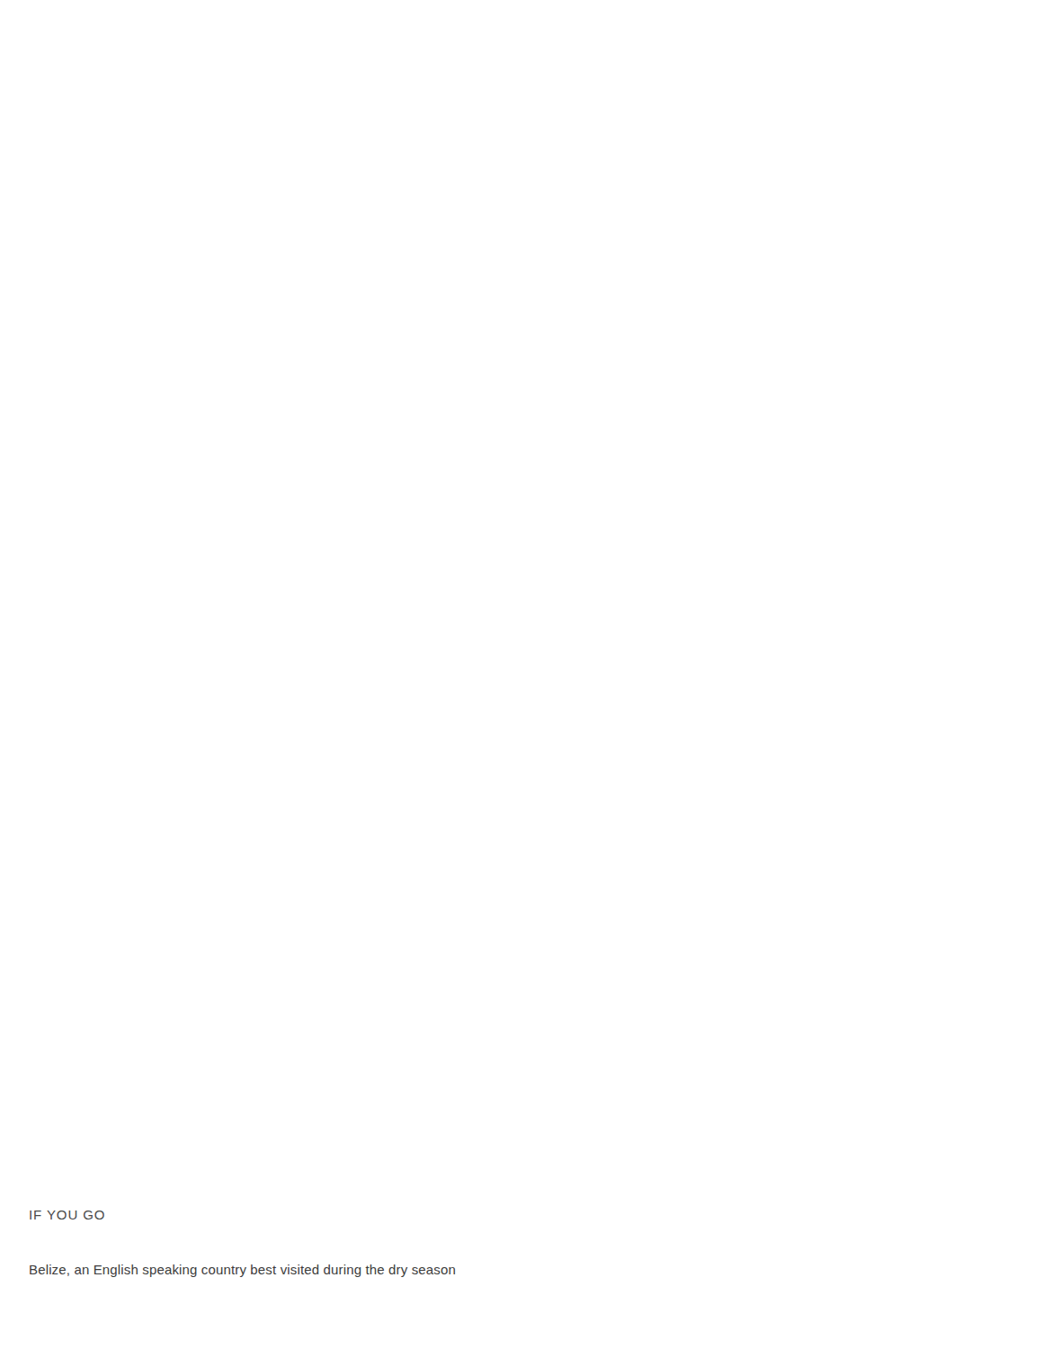IF YOU GO
Belize, an English speaking country best visited during the dry season